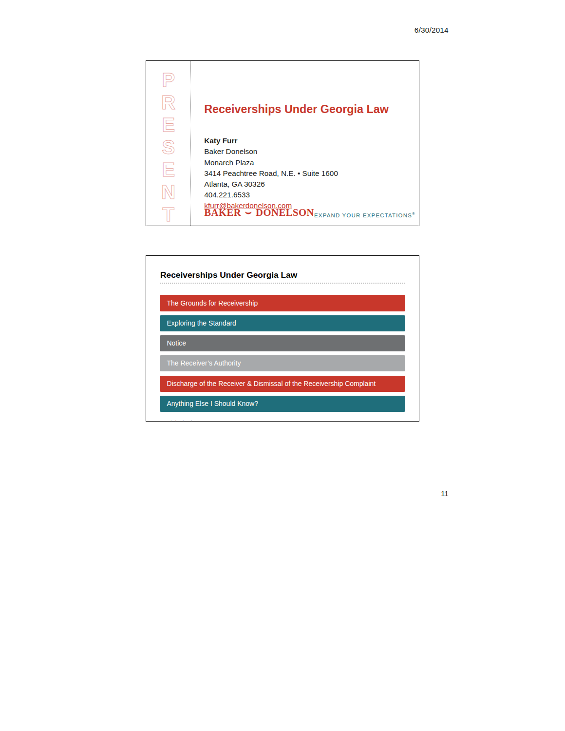6/30/2014
PRESENTATION
Receiverships Under Georgia Law
Katy Furr
Baker Donelson
Monarch Plaza
3414 Peachtree Road, N.E. • Suite 1600
Atlanta, GA 30326
404.221.6533
kfurr@bakerdonelson.com
BAKER ⌣ DONELSON
EXPAND YOUR EXPECTATIONS®
Receiverships Under Georgia Law
The Grounds for Receivership
Exploring the Standard
Notice
The Receiver’s Authority
Discharge of the Receiver & Dismissal of the Receivership Complaint
Anything Else I Should Know?
www.bakerdonelson.com
© 2014 Baker, Donelson, Bearman, Caldwell & Berkowitz, PC
22
11